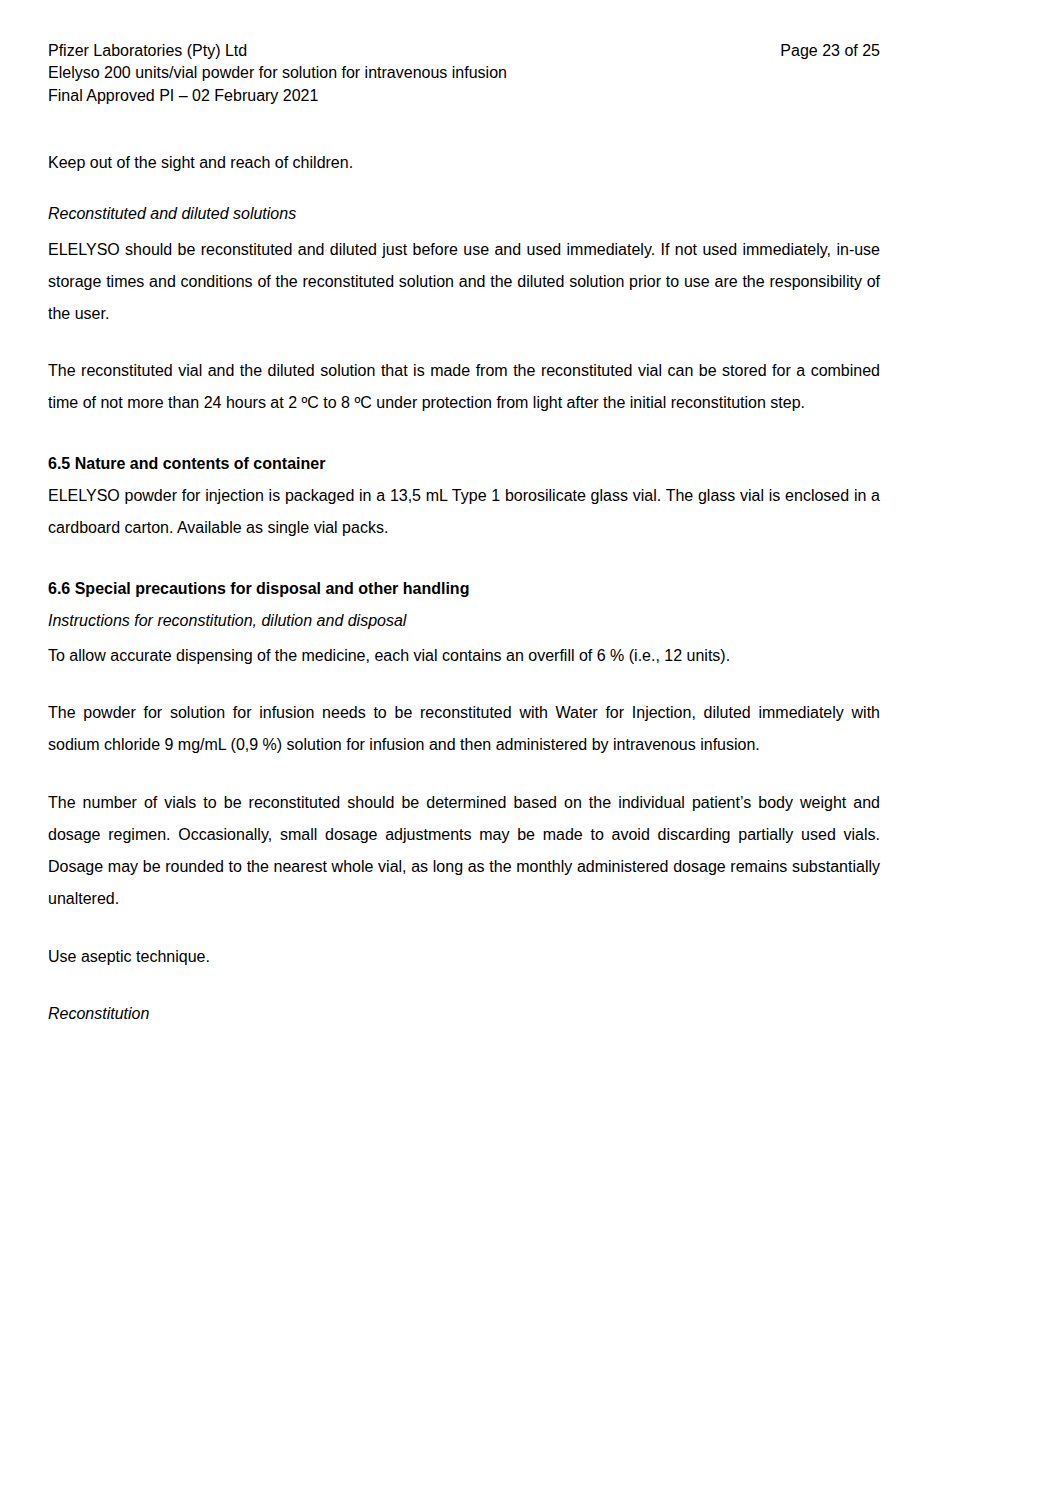Pfizer Laboratories (Pty) Ltd
Elelyso 200 units/vial powder for solution for intravenous infusion
Final Approved PI – 02 February 2021
Page 23 of 25
Keep out of the sight and reach of children.
Reconstituted and diluted solutions
ELELYSO should be reconstituted and diluted just before use and used immediately. If not used immediately, in-use storage times and conditions of the reconstituted solution and the diluted solution prior to use are the responsibility of the user.
The reconstituted vial and the diluted solution that is made from the reconstituted vial can be stored for a combined time of not more than 24 hours at 2 ºC to 8 ºC under protection from light after the initial reconstitution step.
6.5 Nature and contents of container
ELELYSO powder for injection is packaged in a 13,5 mL Type 1 borosilicate glass vial. The glass vial is enclosed in a cardboard carton. Available as single vial packs.
6.6 Special precautions for disposal and other handling
Instructions for reconstitution, dilution and disposal
To allow accurate dispensing of the medicine, each vial contains an overfill of 6 % (i.e., 12 units).
The powder for solution for infusion needs to be reconstituted with Water for Injection, diluted immediately with sodium chloride 9 mg/mL (0,9 %) solution for infusion and then administered by intravenous infusion.
The number of vials to be reconstituted should be determined based on the individual patient’s body weight and dosage regimen. Occasionally, small dosage adjustments may be made to avoid discarding partially used vials. Dosage may be rounded to the nearest whole vial, as long as the monthly administered dosage remains substantially unaltered.
Use aseptic technique.
Reconstitution